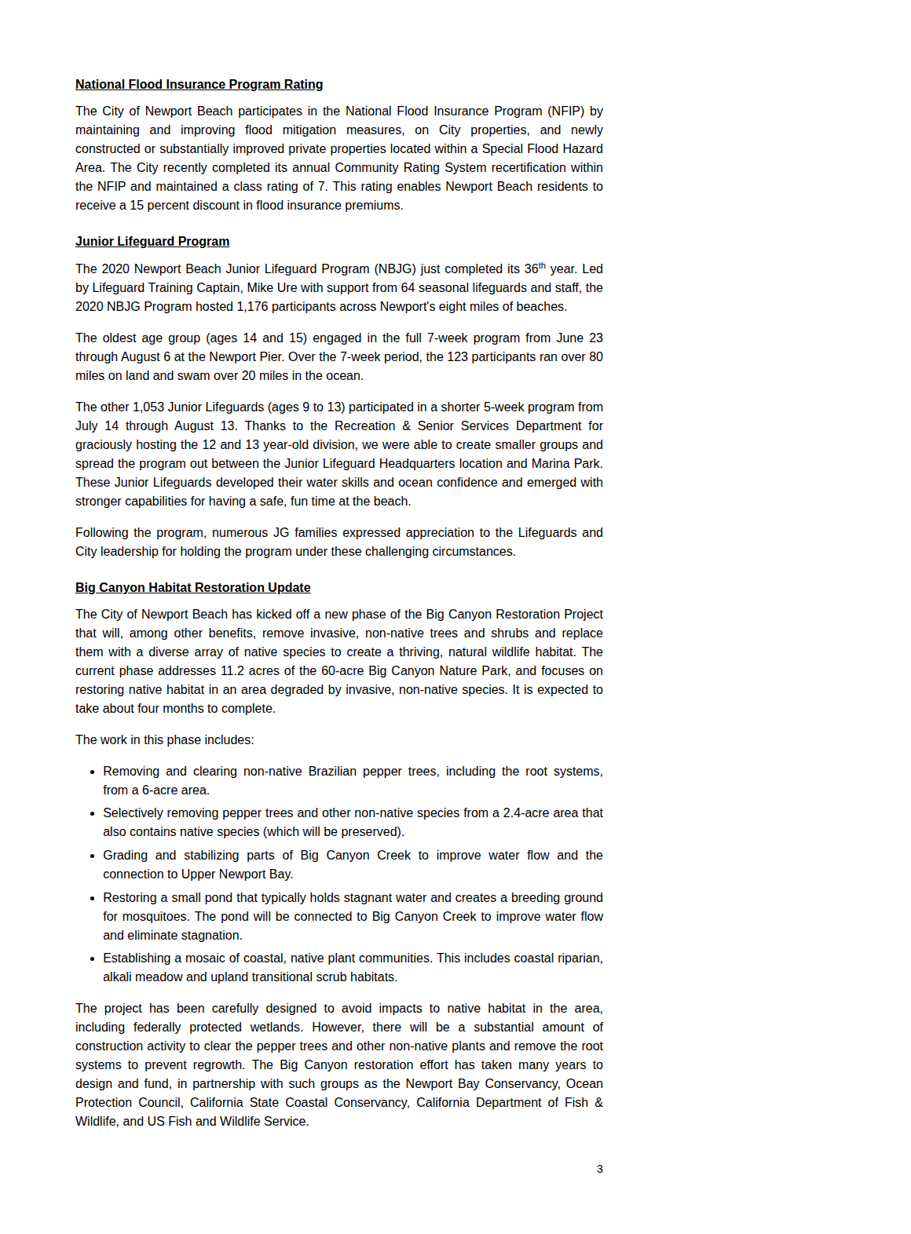National Flood Insurance Program Rating
The City of Newport Beach participates in the National Flood Insurance Program (NFIP) by maintaining and improving flood mitigation measures, on City properties, and newly constructed or substantially improved private properties located within a Special Flood Hazard Area. The City recently completed its annual Community Rating System recertification within the NFIP and maintained a class rating of 7. This rating enables Newport Beach residents to receive a 15 percent discount in flood insurance premiums.
Junior Lifeguard Program
The 2020 Newport Beach Junior Lifeguard Program (NBJG) just completed its 36th year. Led by Lifeguard Training Captain, Mike Ure with support from 64 seasonal lifeguards and staff, the 2020 NBJG Program hosted 1,176 participants across Newport's eight miles of beaches.
The oldest age group (ages 14 and 15) engaged in the full 7-week program from June 23 through August 6 at the Newport Pier. Over the 7-week period, the 123 participants ran over 80 miles on land and swam over 20 miles in the ocean.
The other 1,053 Junior Lifeguards (ages 9 to 13) participated in a shorter 5-week program from July 14 through August 13. Thanks to the Recreation & Senior Services Department for graciously hosting the 12 and 13 year-old division, we were able to create smaller groups and spread the program out between the Junior Lifeguard Headquarters location and Marina Park. These Junior Lifeguards developed their water skills and ocean confidence and emerged with stronger capabilities for having a safe, fun time at the beach.
Following the program, numerous JG families expressed appreciation to the Lifeguards and City leadership for holding the program under these challenging circumstances.
Big Canyon Habitat Restoration Update
The City of Newport Beach has kicked off a new phase of the Big Canyon Restoration Project that will, among other benefits, remove invasive, non-native trees and shrubs and replace them with a diverse array of native species to create a thriving, natural wildlife habitat. The current phase addresses 11.2 acres of the 60-acre Big Canyon Nature Park, and focuses on restoring native habitat in an area degraded by invasive, non-native species. It is expected to take about four months to complete.
The work in this phase includes:
Removing and clearing non-native Brazilian pepper trees, including the root systems, from a 6-acre area.
Selectively removing pepper trees and other non-native species from a 2.4-acre area that also contains native species (which will be preserved).
Grading and stabilizing parts of Big Canyon Creek to improve water flow and the connection to Upper Newport Bay.
Restoring a small pond that typically holds stagnant water and creates a breeding ground for mosquitoes. The pond will be connected to Big Canyon Creek to improve water flow and eliminate stagnation.
Establishing a mosaic of coastal, native plant communities. This includes coastal riparian, alkali meadow and upland transitional scrub habitats.
The project has been carefully designed to avoid impacts to native habitat in the area, including federally protected wetlands. However, there will be a substantial amount of construction activity to clear the pepper trees and other non-native plants and remove the root systems to prevent regrowth. The Big Canyon restoration effort has taken many years to design and fund, in partnership with such groups as the Newport Bay Conservancy, Ocean Protection Council, California State Coastal Conservancy, California Department of Fish & Wildlife, and US Fish and Wildlife Service.
3